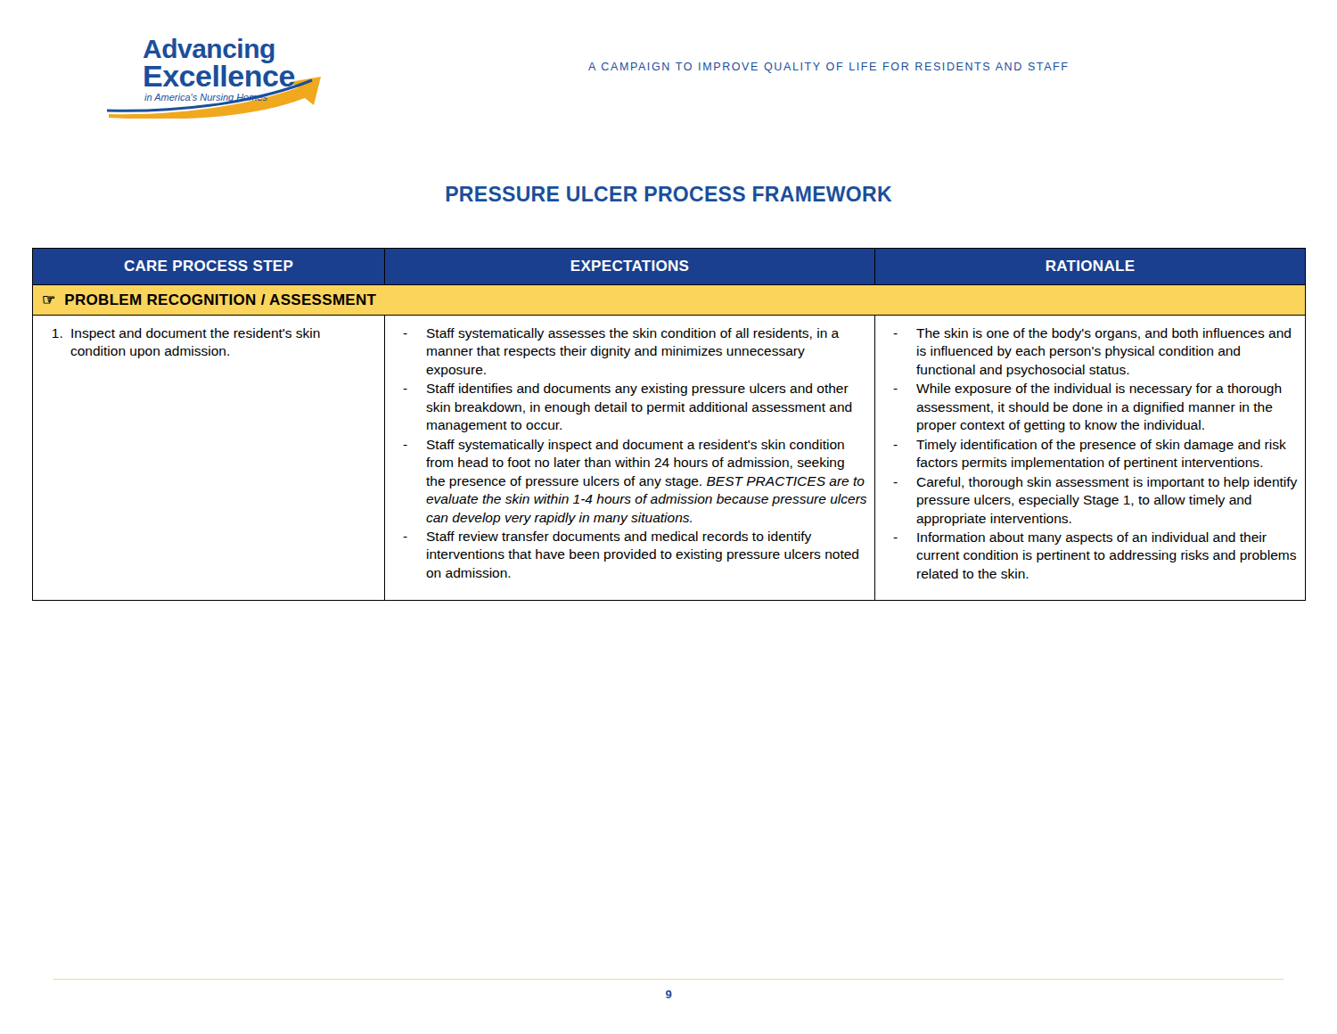Advancing
Excellence
in America's Nursing Homes
A CAMPAIGN TO IMPROVE QUALITY OF LIFE FOR RESIDENTS AND STAFF
PRESSURE ULCER PROCESS FRAMEWORK
| CARE PROCESS STEP | EXPECTATIONS | RATIONALE |
| --- | --- | --- |
| ☞ PROBLEM RECOGNITION / ASSESSMENT |
| Inspect and document the resident's skin condition upon admission. | Staff systematically assesses the skin condition of all residents, in a manner that respects their dignity and minimizes unnecessary exposure. Staff identifies and documents any existing pressure ulcers and other skin breakdown, in enough detail to permit additional assessment and management to occur. Staff systematically inspect and document a resident's skin condition from head to foot no later than within 24 hours of admission, seeking the presence of pressure ulcers of any stage. BEST PRACTICES are to evaluate the skin within 1-4 hours of admission because pressure ulcers can develop very rapidly in many situations. Staff review transfer documents and medical records to identify interventions that have been provided to existing pressure ulcers noted on admission. | The skin is one of the body's organs, and both influences and is influenced by each person's physical condition and functional and psychosocial status. While exposure of the individual is necessary for a thorough assessment, it should be done in a dignified manner in the proper context of getting to know the individual. Timely identification of the presence of skin damage and risk factors permits implementation of pertinent interventions. Careful, thorough skin assessment is important to help identify pressure ulcers, especially Stage 1, to allow timely and appropriate interventions. Information about many aspects of an individual and their current condition is pertinent to addressing risks and problems related to the skin. |
9